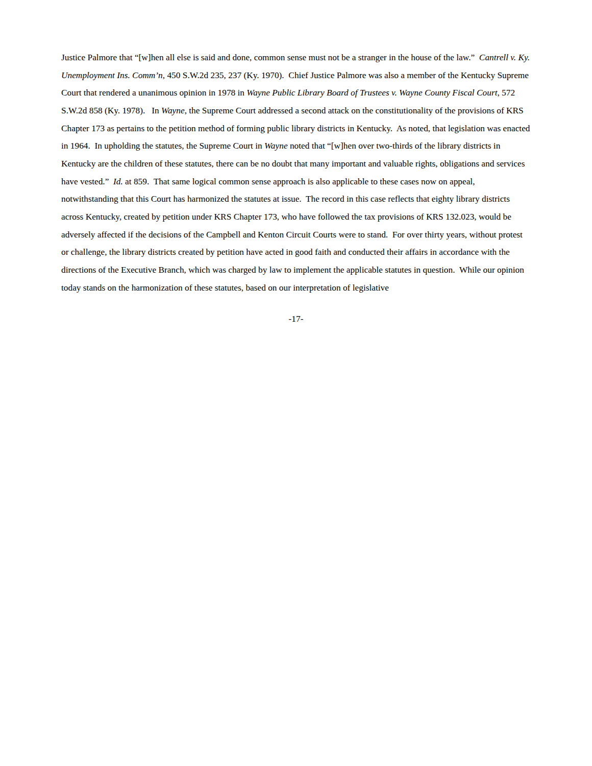Justice Palmore that “[w]hen all else is said and done, common sense must not be a stranger in the house of the law.” Cantrell v. Ky. Unemployment Ins. Comm’n, 450 S.W.2d 235, 237 (Ky. 1970). Chief Justice Palmore was also a member of the Kentucky Supreme Court that rendered a unanimous opinion in 1978 in Wayne Public Library Board of Trustees v. Wayne County Fiscal Court, 572 S.W.2d 858 (Ky. 1978). In Wayne, the Supreme Court addressed a second attack on the constitutionality of the provisions of KRS Chapter 173 as pertains to the petition method of forming public library districts in Kentucky. As noted, that legislation was enacted in 1964. In upholding the statutes, the Supreme Court in Wayne noted that “[w]hen over two-thirds of the library districts in Kentucky are the children of these statutes, there can be no doubt that many important and valuable rights, obligations and services have vested.” Id. at 859. That same logical common sense approach is also applicable to these cases now on appeal, notwithstanding that this Court has harmonized the statutes at issue. The record in this case reflects that eighty library districts across Kentucky, created by petition under KRS Chapter 173, who have followed the tax provisions of KRS 132.023, would be adversely affected if the decisions of the Campbell and Kenton Circuit Courts were to stand. For over thirty years, without protest or challenge, the library districts created by petition have acted in good faith and conducted their affairs in accordance with the directions of the Executive Branch, which was charged by law to implement the applicable statutes in question. While our opinion today stands on the harmonization of these statutes, based on our interpretation of legislative
-17-